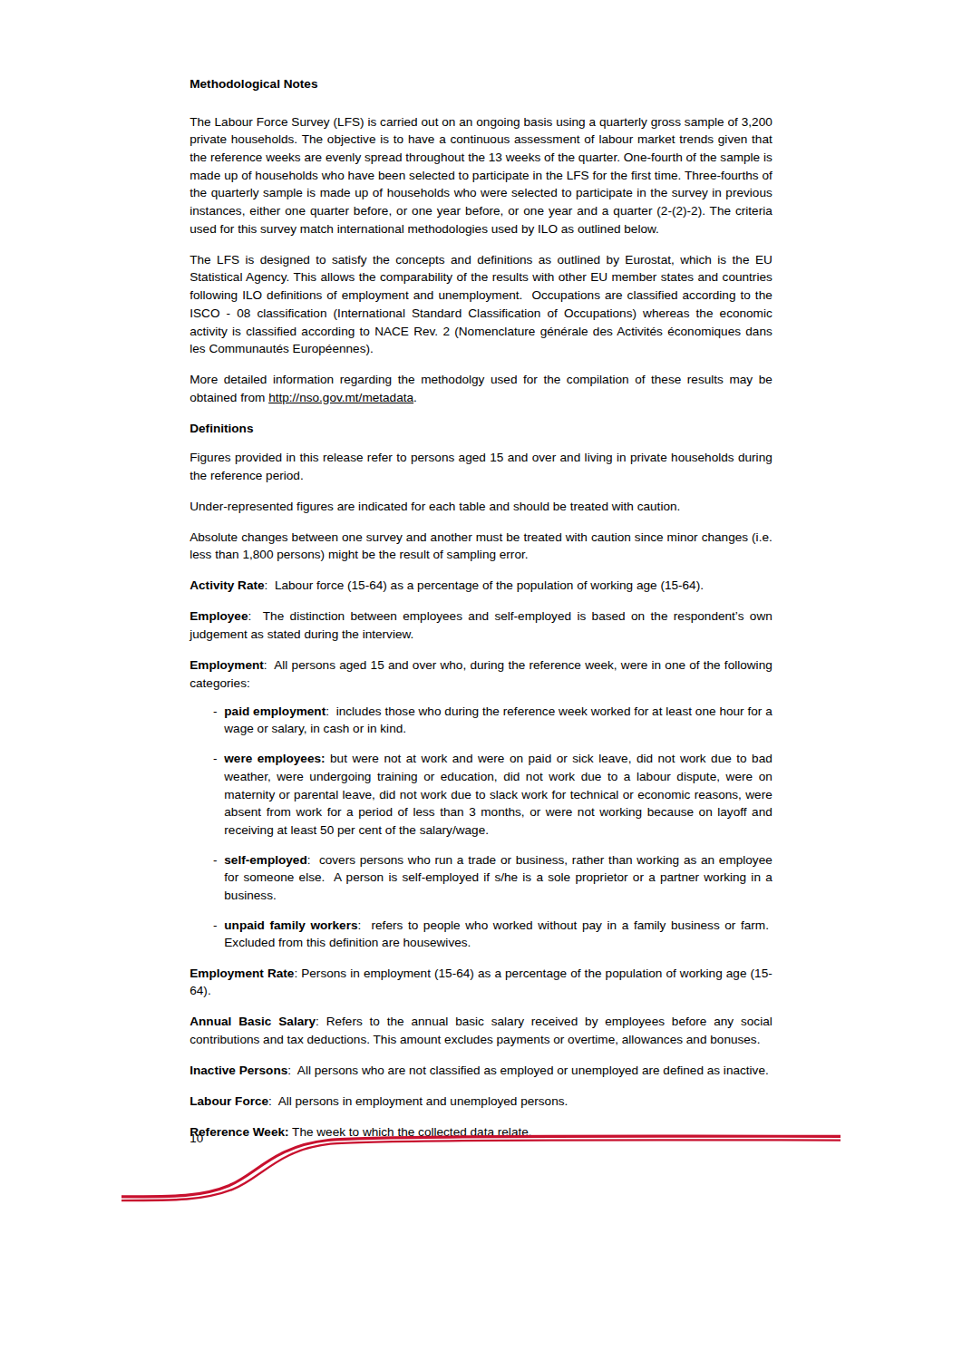Methodological Notes
The Labour Force Survey (LFS) is carried out on an ongoing basis using a quarterly gross sample of 3,200 private households. The objective is to have a continuous assessment of labour market trends given that the reference weeks are evenly spread throughout the 13 weeks of the quarter. One-fourth of the sample is made up of households who have been selected to participate in the LFS for the first time. Three-fourths of the quarterly sample is made up of households who were selected to participate in the survey in previous instances, either one quarter before, or one year before, or one year and a quarter (2-(2)-2). The criteria used for this survey match international methodologies used by ILO as outlined below.
The LFS is designed to satisfy the concepts and definitions as outlined by Eurostat, which is the EU Statistical Agency. This allows the comparability of the results with other EU member states and countries following ILO definitions of employment and unemployment. Occupations are classified according to the ISCO - 08 classification (International Standard Classification of Occupations) whereas the economic activity is classified according to NACE Rev. 2 (Nomenclature générale des Activités économiques dans les Communautés Européennes).
More detailed information regarding the methodolgy used for the compilation of these results may be obtained from http://nso.gov.mt/metadata.
Definitions
Figures provided in this release refer to persons aged 15 and over and living in private households during the reference period.
Under-represented figures are indicated for each table and should be treated with caution.
Absolute changes between one survey and another must be treated with caution since minor changes (i.e. less than 1,800 persons) might be the result of sampling error.
Activity Rate: Labour force (15-64) as a percentage of the population of working age (15-64).
Employee: The distinction between employees and self-employed is based on the respondent’s own judgement as stated during the interview.
Employment: All persons aged 15 and over who, during the reference week, were in one of the following categories:
paid employment: includes those who during the reference week worked for at least one hour for a wage or salary, in cash or in kind.
were employees: but were not at work and were on paid or sick leave, did not work due to bad weather, were undergoing training or education, did not work due to a labour dispute, were on maternity or parental leave, did not work due to slack work for technical or economic reasons, were absent from work for a period of less than 3 months, or were not working because on layoff and receiving at least 50 per cent of the salary/wage.
self-employed: covers persons who run a trade or business, rather than working as an employee for someone else. A person is self-employed if s/he is a sole proprietor or a partner working in a business.
unpaid family workers: refers to people who worked without pay in a family business or farm. Excluded from this definition are housewives.
Employment Rate: Persons in employment (15-64) as a percentage of the population of working age (15-64).
Annual Basic Salary: Refers to the annual basic salary received by employees before any social contributions and tax deductions. This amount excludes payments or overtime, allowances and bonuses.
Inactive Persons: All persons who are not classified as employed or unemployed are defined as inactive.
Labour Force: All persons in employment and unemployed persons.
Reference Week: The week to which the collected data relate.
10